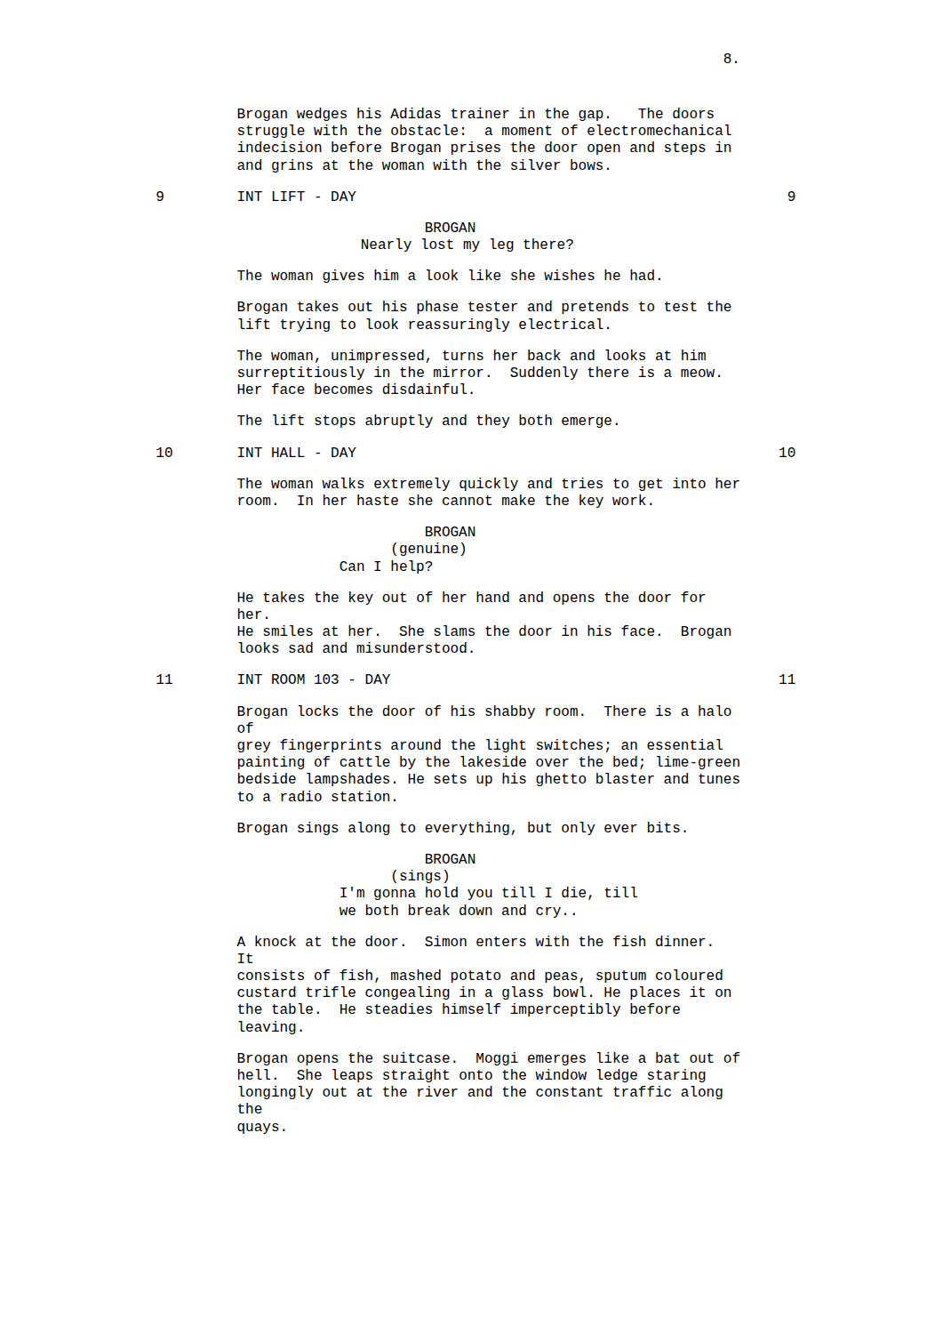8.
Brogan wedges his Adidas trainer in the gap. The doors struggle with the obstacle: a moment of electromechanical indecision before Brogan prises the door open and steps in and grins at the woman with the silver bows.
9 INT LIFT - DAY9
BROGAN
Nearly lost my leg there?
The woman gives him a look like she wishes he had.
Brogan takes out his phase tester and pretends to test the lift trying to look reassuringly electrical.
The woman, unimpressed, turns her back and looks at him surreptitiously in the mirror. Suddenly there is a meow. Her face becomes disdainful.
The lift stops abruptly and they both emerge.
10 INT HALL - DAY10
The woman walks extremely quickly and tries to get into her room. In her haste she cannot make the key work.
BROGAN
(genuine)
Can I help?
He takes the key out of her hand and opens the door for her. He smiles at her. She slams the door in his face. Brogan looks sad and misunderstood.
11 INT ROOM 103 - DAY11
Brogan locks the door of his shabby room. There is a halo of grey fingerprints around the light switches; an essential painting of cattle by the lakeside over the bed; lime-green bedside lampshades. He sets up his ghetto blaster and tunes to a radio station.
Brogan sings along to everything, but only ever bits.
BROGAN
(sings)
I'm gonna hold you till I die, till we both break down and cry..
A knock at the door. Simon enters with the fish dinner. It consists of fish, mashed potato and peas, sputum coloured custard trifle congealing in a glass bowl. He places it on the table. He steadies himself imperceptibly before leaving.
Brogan opens the suitcase. Moggi emerges like a bat out of hell. She leaps straight onto the window ledge staring longingly out at the river and the constant traffic along the quays.